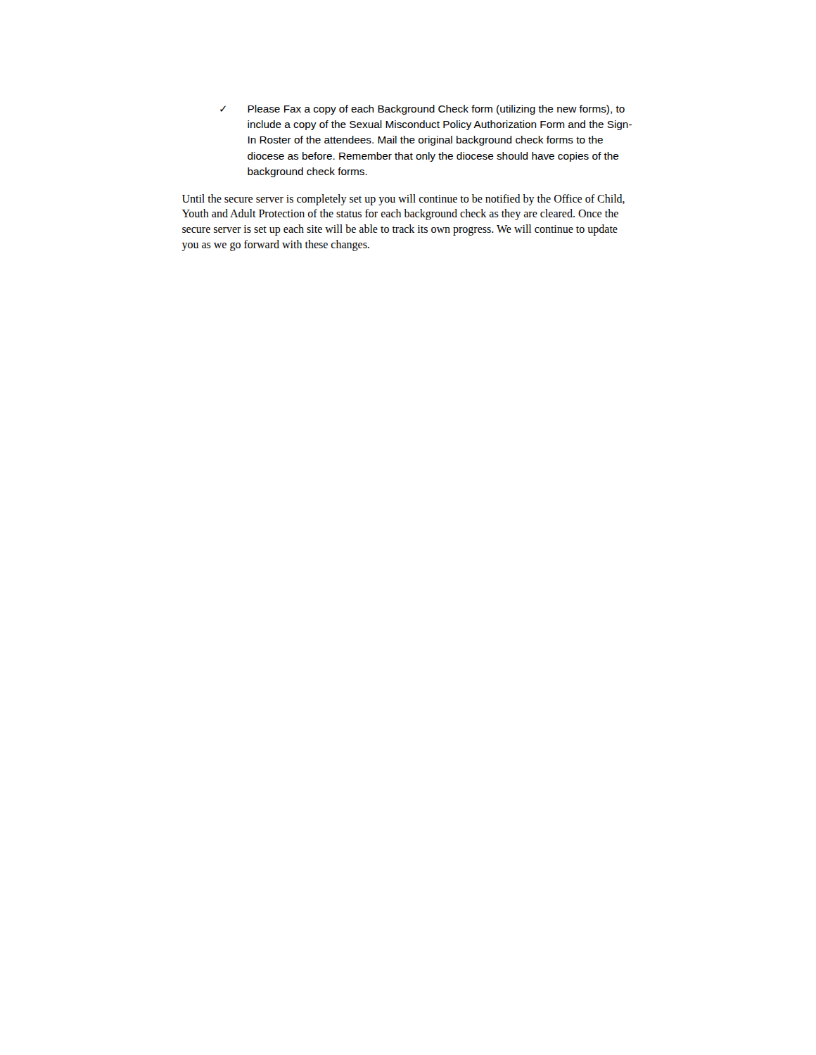Please Fax a copy of each Background Check form (utilizing the new forms), to include a copy of the Sexual Misconduct Policy Authorization Form and the Sign- In Roster of the attendees. Mail the original background check forms to the diocese as before. Remember that only the diocese should have copies of the background check forms.
Until the secure server is completely set up you will continue to be notified by the Office of Child, Youth and Adult Protection of the status for each background check as they are cleared. Once the secure server is set up each site will be able to track its own progress. We will continue to update you as we go forward with these changes.